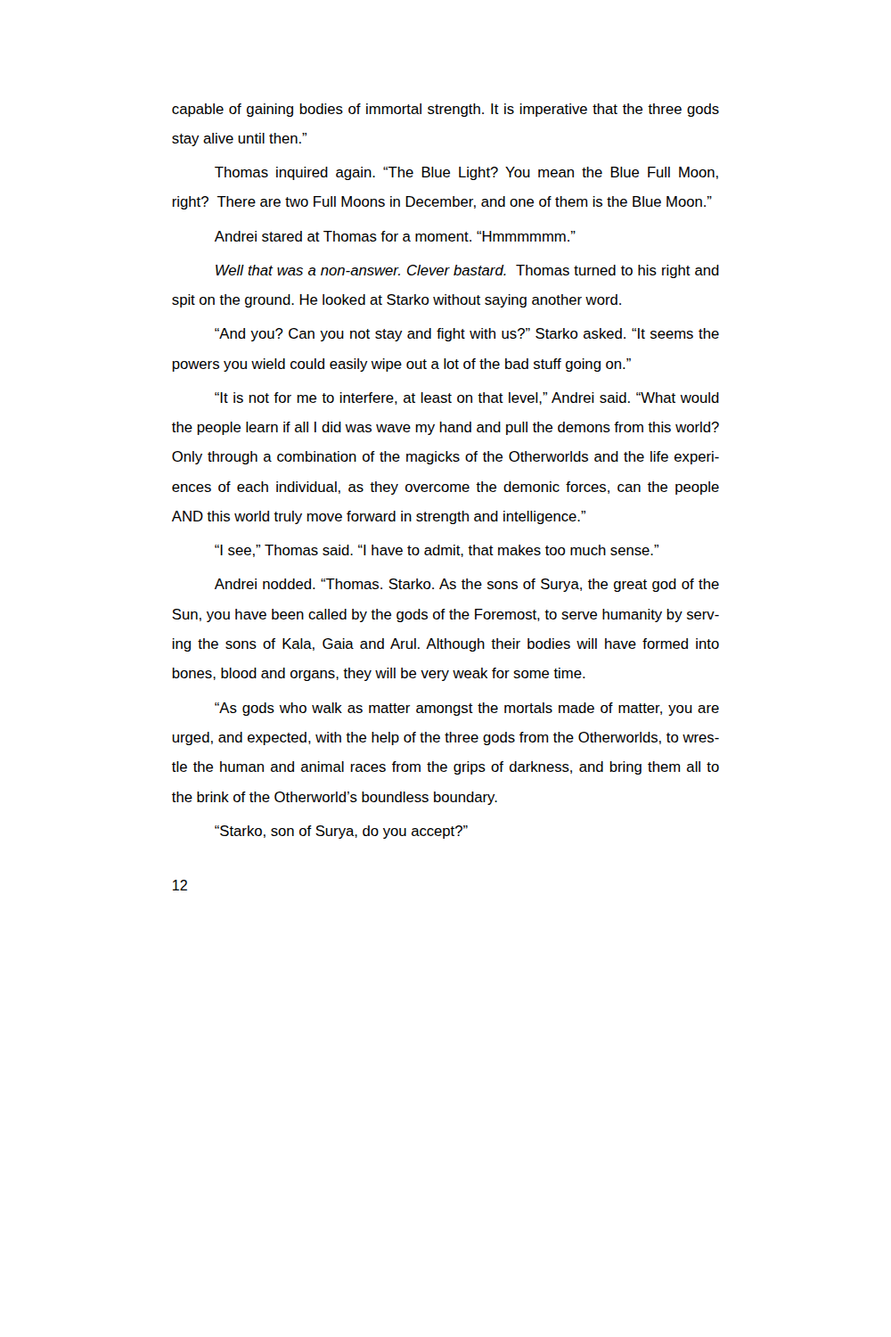capable of gaining bodies of immortal strength. It is imperative that the three gods stay alive until then.”
Thomas inquired again. “The Blue Light? You mean the Blue Full Moon, right? There are two Full Moons in December, and one of them is the Blue Moon.”
Andrei stared at Thomas for a moment. “Hmmmmmm.”
Well that was a non-answer. Clever bastard. Thomas turned to his right and spit on the ground. He looked at Starko without saying another word.
“And you? Can you not stay and fight with us?” Starko asked. “It seems the powers you wield could easily wipe out a lot of the bad stuff going on.”
“It is not for me to interfere, at least on that level,” Andrei said. “What would the people learn if all I did was wave my hand and pull the demons from this world? Only through a combination of the magicks of the Otherworlds and the life experiences of each individual, as they overcome the demonic forces, can the people AND this world truly move forward in strength and intelligence.”
“I see,” Thomas said. “I have to admit, that makes too much sense.”
Andrei nodded. “Thomas. Starko. As the sons of Surya, the great god of the Sun, you have been called by the gods of the Foremost, to serve humanity by serving the sons of Kala, Gaia and Arul. Although their bodies will have formed into bones, blood and organs, they will be very weak for some time.
“As gods who walk as matter amongst the mortals made of matter, you are urged, and expected, with the help of the three gods from the Otherworlds, to wrestle the human and animal races from the grips of darkness, and bring them all to the brink of the Otherworld’s boundless boundary.
“Starko, son of Surya, do you accept?”
12